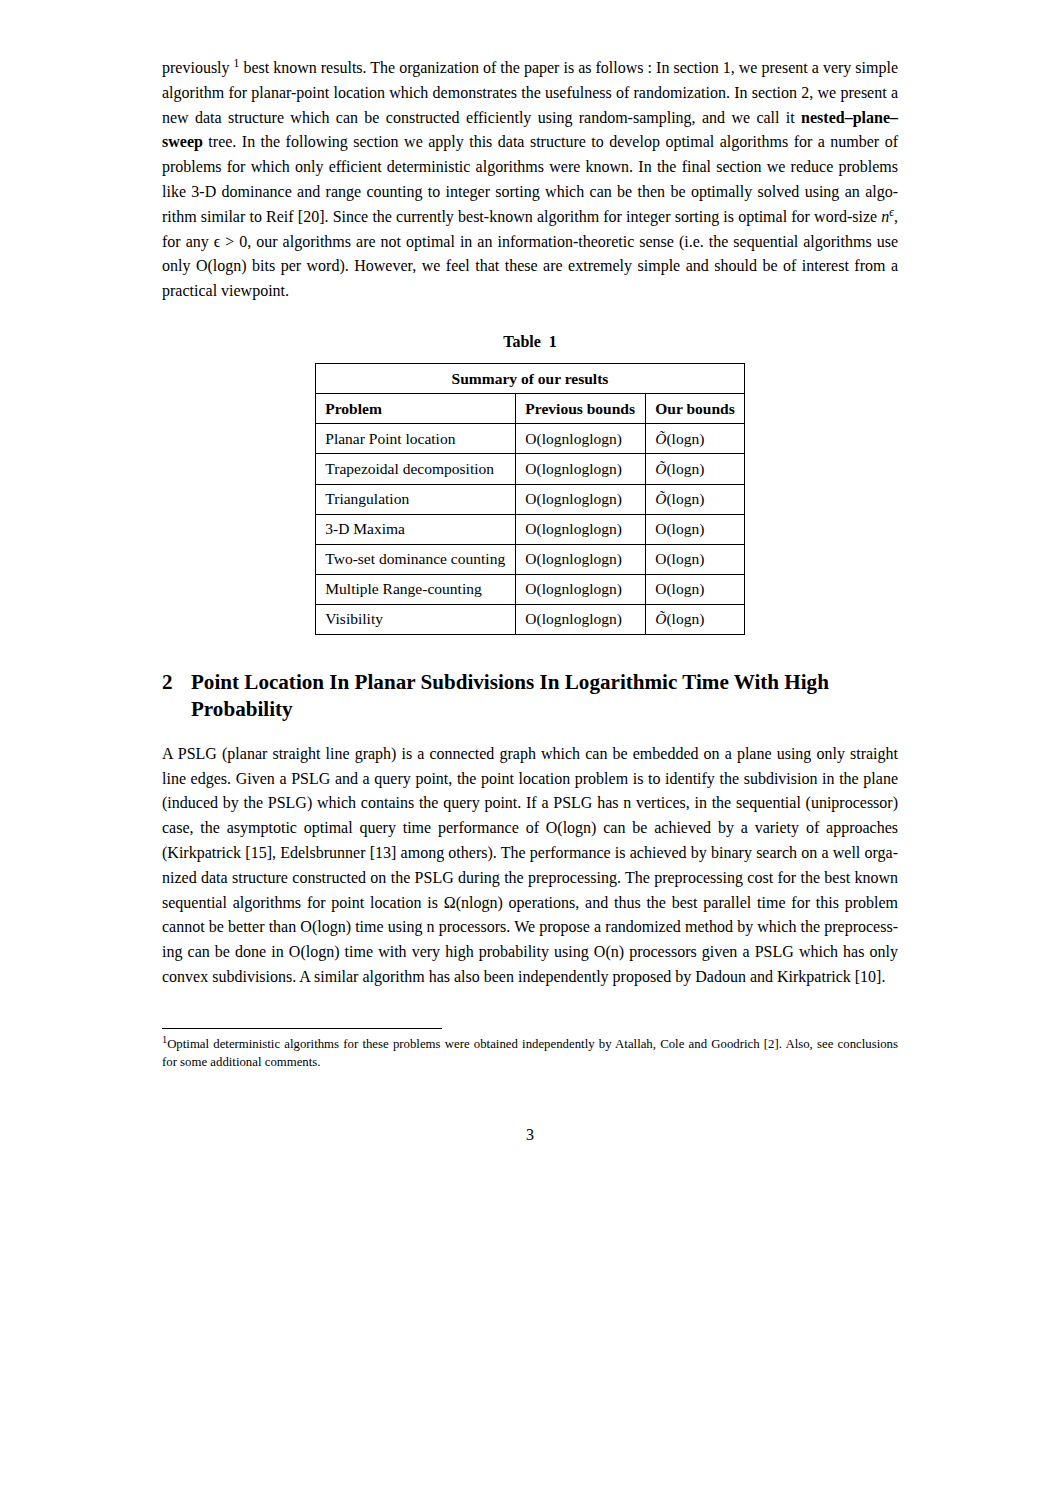previously 1 best known results. The organization of the paper is as follows : In section 1, we present a very simple algorithm for planar-point location which demonstrates the usefulness of randomization. In section 2, we present a new data structure which can be constructed efficiently using random-sampling, and we call it nested–plane–sweep tree. In the following section we apply this data structure to develop optimal algorithms for a number of problems for which only efficient deterministic algorithms were known. In the final section we reduce problems like 3-D dominance and range counting to integer sorting which can be then be optimally solved using an algorithm similar to Reif [20]. Since the currently best-known algorithm for integer sorting is optimal for word-size nϵ, for any ϵ > 0, our algorithms are not optimal in an information-theoretic sense (i.e. the sequential algorithms use only O(logn) bits per word). However, we feel that these are extremely simple and should be of interest from a practical viewpoint.
Table 1
| Summary of our results |
| --- |
| Problem | Previous bounds | Our bounds |
| Planar Point location | O(lognloglogn) | Õ (logn) |
| Trapezoidal decomposition | O(lognloglogn) | Õ (logn) |
| Triangulation | O(lognloglogn) | Õ (logn) |
| 3-D Maxima | O(lognloglogn) | O(logn) |
| Two-set dominance counting | O(lognloglogn) | O(logn) |
| Multiple Range-counting | O(lognloglogn) | O(logn) |
| Visibility | O(lognloglogn) | Õ (logn) |
2 Point Location In Planar Subdivisions In Logarithmic Time With High Probability
A PSLG (planar straight line graph) is a connected graph which can be embedded on a plane using only straight line edges. Given a PSLG and a query point, the point location problem is to identify the subdivision in the plane (induced by the PSLG) which contains the query point. If a PSLG has n vertices, in the sequential (uniprocessor) case, the asymptotic optimal query time performance of O(logn) can be achieved by a variety of approaches (Kirkpatrick [15], Edelsbrunner [13] among others). The performance is achieved by binary search on a well organized data structure constructed on the PSLG during the preprocessing. The preprocessing cost for the best known sequential algorithms for point location is Ω(nlogn) operations, and thus the best parallel time for this problem cannot be better than O(logn) time using n processors. We propose a randomized method by which the preprocessing can be done in O(logn) time with very high probability using O(n) processors given a PSLG which has only convex subdivisions. A similar algorithm has also been independently proposed by Dadoun and Kirkpatrick [10].
1Optimal deterministic algorithms for these problems were obtained independently by Atallah, Cole and Goodrich [2]. Also, see conclusions for some additional comments.
3